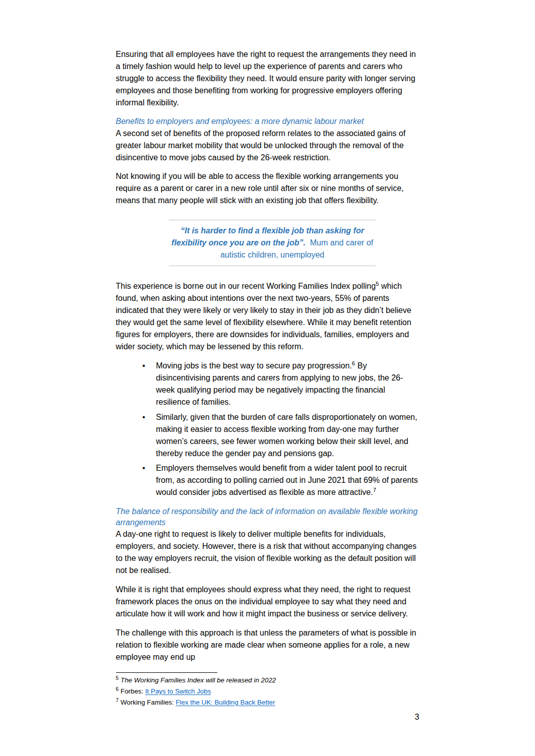Ensuring that all employees have the right to request the arrangements they need in a timely fashion would help to level up the experience of parents and carers who struggle to access the flexibility they need. It would ensure parity with longer serving employees and those benefiting from working for progressive employers offering informal flexibility.
Benefits to employers and employees: a more dynamic labour market
A second set of benefits of the proposed reform relates to the associated gains of greater labour market mobility that would be unlocked through the removal of the disincentive to move jobs caused by the 26-week restriction.
Not knowing if you will be able to access the flexible working arrangements you require as a parent or carer in a new role until after six or nine months of service, means that many people will stick with an existing job that offers flexibility.
“It is harder to find a flexible job than asking for flexibility once you are on the job”. Mum and carer of autistic children, unemployed
This experience is borne out in our recent Working Families Index polling5 which found, when asking about intentions over the next two-years, 55% of parents indicated that they were likely or very likely to stay in their job as they didn’t believe they would get the same level of flexibility elsewhere. While it may benefit retention figures for employers, there are downsides for individuals, families, employers and wider society, which may be lessened by this reform.
Moving jobs is the best way to secure pay progression.6 By disincentivising parents and carers from applying to new jobs, the 26-week qualifying period may be negatively impacting the financial resilience of families.
Similarly, given that the burden of care falls disproportionately on women, making it easier to access flexible working from day-one may further women’s careers, see fewer women working below their skill level, and thereby reduce the gender pay and pensions gap.
Employers themselves would benefit from a wider talent pool to recruit from, as according to polling carried out in June 2021 that 69% of parents would consider jobs advertised as flexible as more attractive.7
The balance of responsibility and the lack of information on available flexible working arrangements
A day-one right to request is likely to deliver multiple benefits for individuals, employers, and society. However, there is a risk that without accompanying changes to the way employers recruit, the vision of flexible working as the default position will not be realised.
While it is right that employees should express what they need, the right to request framework places the onus on the individual employee to say what they need and articulate how it will work and how it might impact the business or service delivery.
The challenge with this approach is that unless the parameters of what is possible in relation to flexible working are made clear when someone applies for a role, a new employee may end up
5 The Working Families Index will be released in 2022
6 Forbes: It Pays to Switch Jobs
7 Working Families: Flex the UK: Building Back Better
3